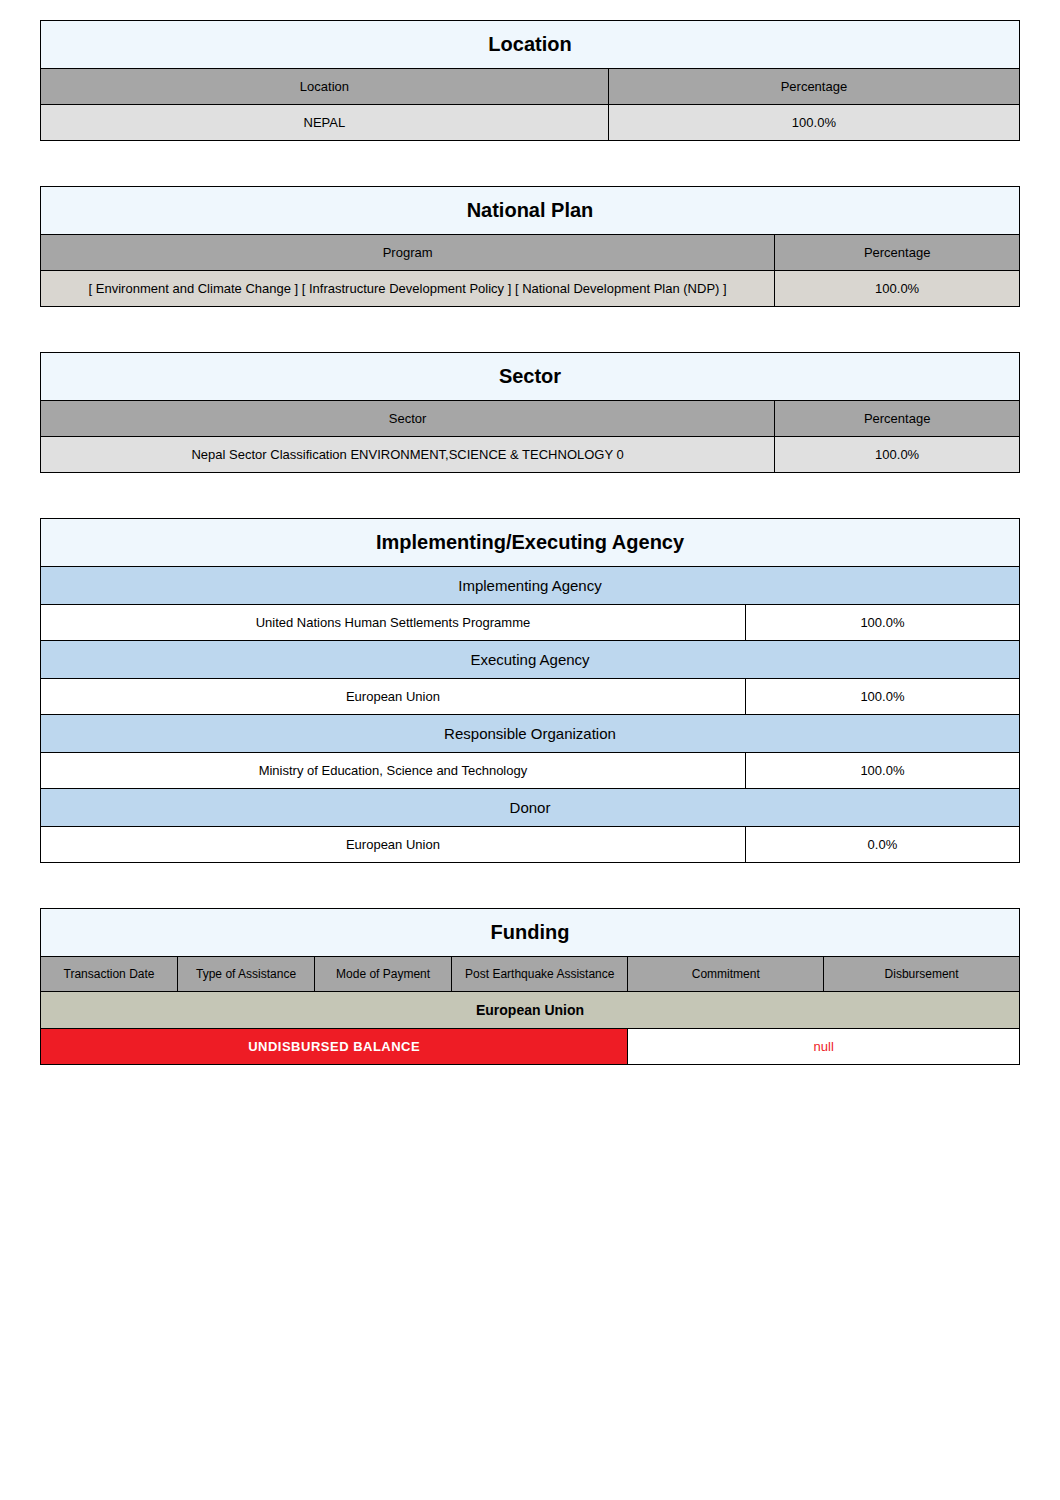Location
| Location | Percentage |
| --- | --- |
| NEPAL | 100.0% |
National Plan
| Program | Percentage |
| --- | --- |
| [ Environment and Climate Change ] [ Infrastructure Development Policy ] [ National Development Plan (NDP) ] | 100.0% |
Sector
| Sector | Percentage |
| --- | --- |
| Nepal Sector Classification ENVIRONMENT,SCIENCE & TECHNOLOGY 0 | 100.0% |
Implementing/Executing Agency
| Implementing Agency |
| United Nations Human Settlements Programme | 100.0% |
| Executing Agency |
| European Union | 100.0% |
| Responsible Organization |
| Ministry of Education, Science and Technology | 100.0% |
| Donor |
| European Union | 0.0% |
Funding
| Transaction Date | Type of Assistance | Mode of Payment | Post Earthquake Assistance | Commitment | Disbursement |
| --- | --- | --- | --- | --- | --- |
| European Union |
| UNDISBURSED BALANCE | null |